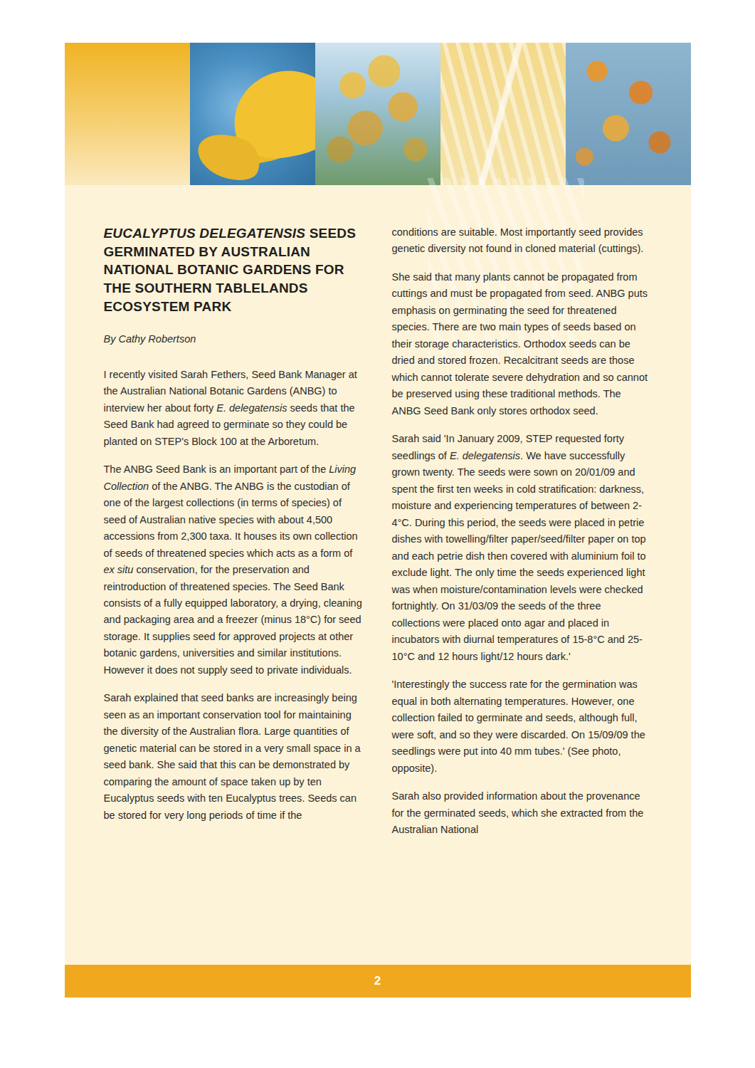EUCALYPTUS DELEGATENSIS SEEDS GERMINATED BY AUSTRALIAN NATIONAL BOTANIC GARDENS FOR THE SOUTHERN TABLELANDS ECOSYSTEM PARK
By Cathy Robertson
I recently visited Sarah Fethers, Seed Bank Manager at the Australian National Botanic Gardens (ANBG) to interview her about forty E. delegatensis seeds that the Seed Bank had agreed to germinate so they could be planted on STEP's Block 100 at the Arboretum.
The ANBG Seed Bank is an important part of the Living Collection of the ANBG. The ANBG is the custodian of one of the largest collections (in terms of species) of seed of Australian native species with about 4,500 accessions from 2,300 taxa. It houses its own collection of seeds of threatened species which acts as a form of ex situ conservation, for the preservation and reintroduction of threatened species. The Seed Bank consists of a fully equipped laboratory, a drying, cleaning and packaging area and a freezer (minus 18°C) for seed storage. It supplies seed for approved projects at other botanic gardens, universities and similar institutions. However it does not supply seed to private individuals.
Sarah explained that seed banks are increasingly being seen as an important conservation tool for maintaining the diversity of the Australian flora. Large quantities of genetic material can be stored in a very small space in a seed bank. She said that this can be demonstrated by comparing the amount of space taken up by ten Eucalyptus seeds with ten Eucalyptus trees. Seeds can be stored for very long periods of time if the
conditions are suitable. Most importantly seed provides genetic diversity not found in cloned material (cuttings).
She said that many plants cannot be propagated from cuttings and must be propagated from seed. ANBG puts emphasis on germinating the seed for threatened species. There are two main types of seeds based on their storage characteristics. Orthodox seeds can be dried and stored frozen. Recalcitrant seeds are those which cannot tolerate severe dehydration and so cannot be preserved using these traditional methods. The ANBG Seed Bank only stores orthodox seed.
Sarah said 'In January 2009, STEP requested forty seedlings of E. delegatensis. We have successfully grown twenty. The seeds were sown on 20/01/09 and spent the first ten weeks in cold stratification: darkness, moisture and experiencing temperatures of between 2-4°C. During this period, the seeds were placed in petrie dishes with towelling/filter paper/seed/filter paper on top and each petrie dish then covered with aluminium foil to exclude light. The only time the seeds experienced light was when moisture/contamination levels were checked fortnightly. On 31/03/09 the seeds of the three collections were placed onto agar and placed in incubators with diurnal temperatures of 15-8°C and 25-10°C and 12 hours light/12 hours dark.'
'Interestingly the success rate for the germination was equal in both alternating temperatures. However, one collection failed to germinate and seeds, although full, were soft, and so they were discarded. On 15/09/09 the seedlings were put into 40 mm tubes.' (See photo, opposite).
Sarah also provided information about the provenance for the germinated seeds, which she extracted from the Australian National
2